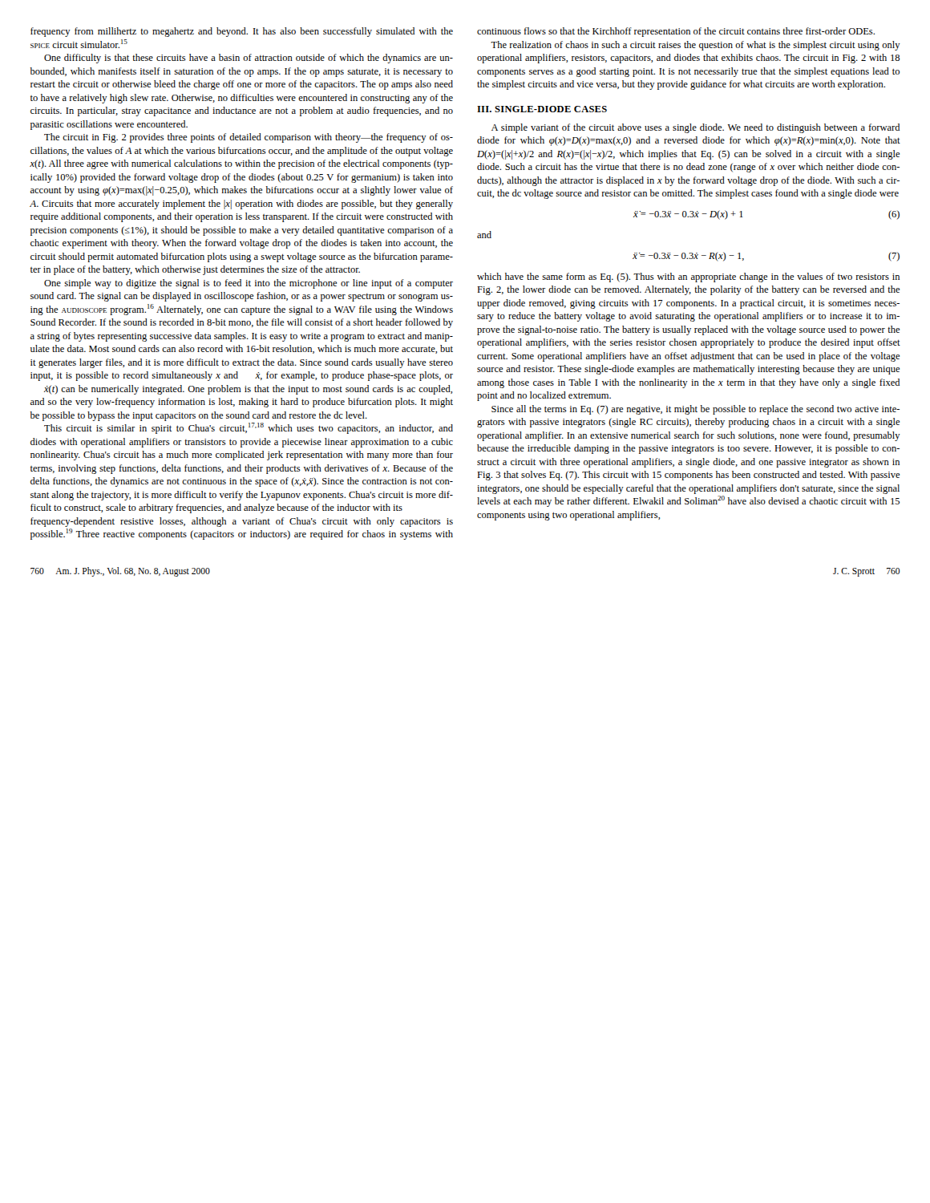frequency from millihertz to megahertz and beyond. It has also been successfully simulated with the spice circuit simulator.15
One difficulty is that these circuits have a basin of attraction outside of which the dynamics are unbounded, which manifests itself in saturation of the op amps. If the op amps saturate, it is necessary to restart the circuit or otherwise bleed the charge off one or more of the capacitors. The op amps also need to have a relatively high slew rate. Otherwise, no difficulties were encountered in constructing any of the circuits. In particular, stray capacitance and inductance are not a problem at audio frequencies, and no parasitic oscillations were encountered.
The circuit in Fig. 2 provides three points of detailed comparison with theory—the frequency of oscillations, the values of A at which the various bifurcations occur, and the amplitude of the output voltage x(t). All three agree with numerical calculations to within the precision of the electrical components (typically 10%) provided the forward voltage drop of the diodes (about 0.25 V for germanium) is taken into account by using φ(x)=max(|x|−0.25,0), which makes the bifurcations occur at a slightly lower value of A. Circuits that more accurately implement the |x| operation with diodes are possible, but they generally require additional components, and their operation is less transparent. If the circuit were constructed with precision components (≤1%), it should be possible to make a very detailed quantitative comparison of a chaotic experiment with theory. When the forward voltage drop of the diodes is taken into account, the circuit should permit automated bifurcation plots using a swept voltage source as the bifurcation parameter in place of the battery, which otherwise just determines the size of the attractor.
One simple way to digitize the signal is to feed it into the microphone or line input of a computer sound card. The signal can be displayed in oscilloscope fashion, or as a power spectrum or sonogram using the audioscope program.16 Alternately, one can capture the signal to a WAV file using the Windows Sound Recorder. If the sound is recorded in 8-bit mono, the file will consist of a short header followed by a string of bytes representing successive data samples. It is easy to write a program to extract and manipulate the data. Most sound cards can also record with 16-bit resolution, which is much more accurate, but it generates larger files, and it is more difficult to extract the data. Since sound cards usually have stereo input, it is possible to record simultaneously x and ẋ, for example, to produce phase-space plots, or ẋ(t) can be numerically integrated. One problem is that the input to most sound cards is ac coupled, and so the very low-frequency information is lost, making it hard to produce bifurcation plots. It might be possible to bypass the input capacitors on the sound card and restore the dc level.
This circuit is similar in spirit to Chua's circuit,17,18 which uses two capacitors, an inductor, and diodes with operational amplifiers or transistors to provide a piecewise linear approximation to a cubic nonlinearity. Chua's circuit has a much more complicated jerk representation with many more than four terms, involving step functions, delta functions, and their products with derivatives of x. Because of the delta functions, the dynamics are not continuous in the space of (x,ẋ,ẍ). Since the contraction is not constant along the trajectory, it is more difficult to verify the Lyapunov exponents. Chua's circuit is more difficult to construct, scale to arbitrary frequencies, and analyze because of the inductor with its
frequency-dependent resistive losses, although a variant of Chua's circuit with only capacitors is possible.19 Three reactive components (capacitors or inductors) are required for chaos in systems with continuous flows so that the Kirchhoff representation of the circuit contains three first-order ODEs.
The realization of chaos in such a circuit raises the question of what is the simplest circuit using only operational amplifiers, resistors, capacitors, and diodes that exhibits chaos. The circuit in Fig. 2 with 18 components serves as a good starting point. It is not necessarily true that the simplest equations lead to the simplest circuits and vice versa, but they provide guidance for what circuits are worth exploration.
III. SINGLE-DIODE CASES
A simple variant of the circuit above uses a single diode. We need to distinguish between a forward diode for which φ(x)=D(x)=max(x,0) and a reversed diode for which φ(x)=R(x)=min(x,0). Note that D(x)=(|x|+x)/2 and R(x)=(|x|−x)/2, which implies that Eq. (5) can be solved in a circuit with a single diode. Such a circuit has the virtue that there is no dead zone (range of x over which neither diode conducts), although the attractor is displaced in x by the forward voltage drop of the diode. With such a circuit, the dc voltage source and resistor can be omitted. The simplest cases found with a single diode were
ẍ̇ = −0.3ẍ − 0.3ẋ − D(x) + 1 (6)
and
ẍ̇ = −0.3ẍ − 0.3ẋ − R(x) − 1, (7)
which have the same form as Eq. (5). Thus with an appropriate change in the values of two resistors in Fig. 2, the lower diode can be removed. Alternately, the polarity of the battery can be reversed and the upper diode removed, giving circuits with 17 components. In a practical circuit, it is sometimes necessary to reduce the battery voltage to avoid saturating the operational amplifiers or to increase it to improve the signal-to-noise ratio. The battery is usually replaced with the voltage source used to power the operational amplifiers, with the series resistor chosen appropriately to produce the desired input offset current. Some operational amplifiers have an offset adjustment that can be used in place of the voltage source and resistor. These single-diode examples are mathematically interesting because they are unique among those cases in Table I with the nonlinearity in the x term in that they have only a single fixed point and no localized extremum.
Since all the terms in Eq. (7) are negative, it might be possible to replace the second two active integrators with passive integrators (single RC circuits), thereby producing chaos in a circuit with a single operational amplifier. In an extensive numerical search for such solutions, none were found, presumably because the irreducible damping in the passive integrators is too severe. However, it is possible to construct a circuit with three operational amplifiers, a single diode, and one passive integrator as shown in Fig. 3 that solves Eq. (7). This circuit with 15 components has been constructed and tested. With passive integrators, one should be especially careful that the operational amplifiers don't saturate, since the signal levels at each may be rather different. Elwakil and Soliman20 have also devised a chaotic circuit with 15 components using two operational amplifiers,
760 Am. J. Phys., Vol. 68, No. 8, August 2000 J. C. Sprott 760